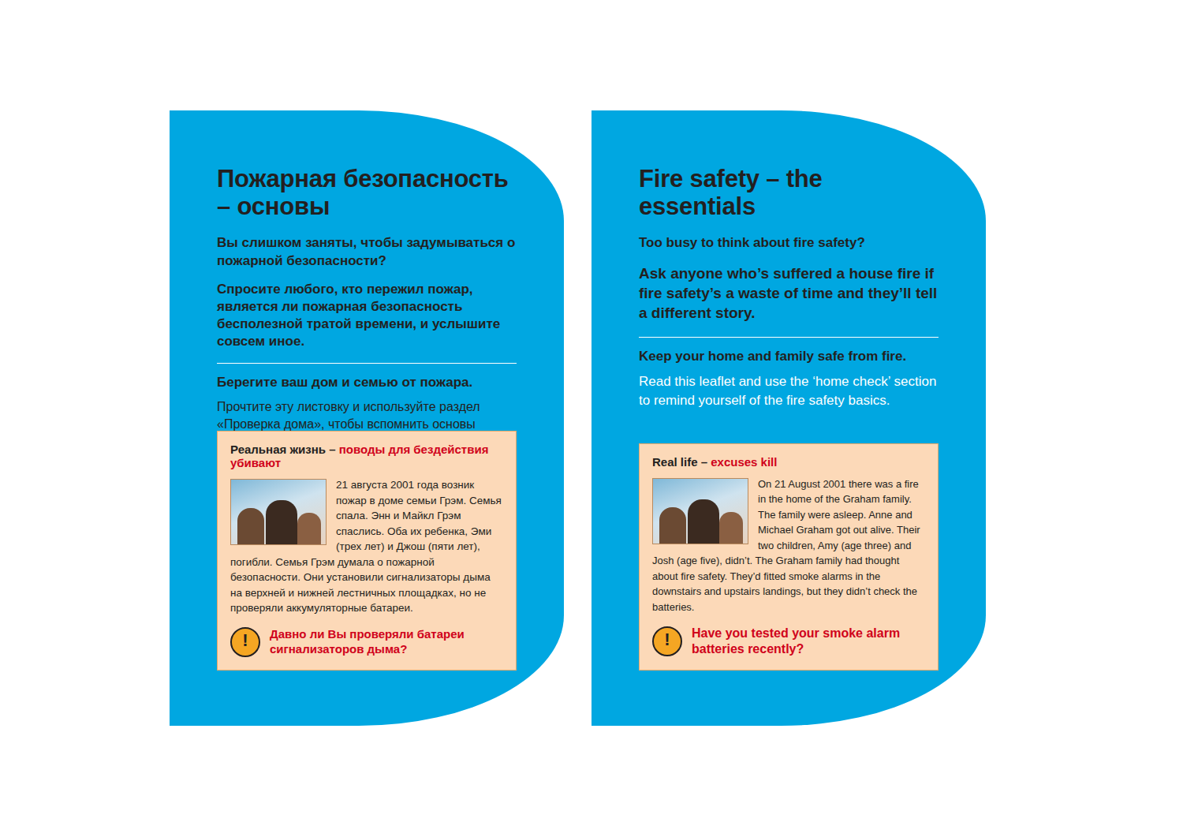Пожарная безопасность
– основы
Вы слишком заняты, чтобы задумываться о пожарной безопасности?
Спросите любого, кто пережил пожар, является ли пожарная безопасность бесполезной тратой времени, и услышите совсем иное.
Берегите ваш дом и семью от пожара.
Прочтите эту листовку и используйте раздел «Проверка дома», чтобы вспомнить основы пожарной безопасности.
Реальная жизнь – поводы для бездействия убивают
21 августа 2001 года возник пожар в доме семьи Грэм. Семья спала. Энн и Майкл Грэм спаслись. Оба их ребенка, Эми (трех лет) и Джош (пяти лет), погибли. Семья Грэм думала о пожарной безопасности. Они установили сигнализаторы дыма на верхней и нижней лестничных площадках, но не проверяли аккумуляторные батареи.
!
Давно ли Вы проверяли батареи сигнализаторов дыма?
Fire safety – the essentials
Too busy to think about fire safety?
Ask anyone who’s suffered a house fire if fire safety’s a waste of time and they’ll tell a different story.
Keep your home and family safe from fire.
Read this leaflet and use the ‘home check’ section to remind yourself of the fire safety basics.
Real life – excuses kill
On 21 August 2001 there was a fire in the home of the Graham family. The family were asleep. Anne and Michael Graham got out alive. Their two children, Amy (age three) and Josh (age five), didn’t. The Graham family had thought about fire safety. They’d fitted smoke alarms in the downstairs and upstairs landings, but they didn’t check the batteries.
!
Have you tested your smoke alarm batteries recently?